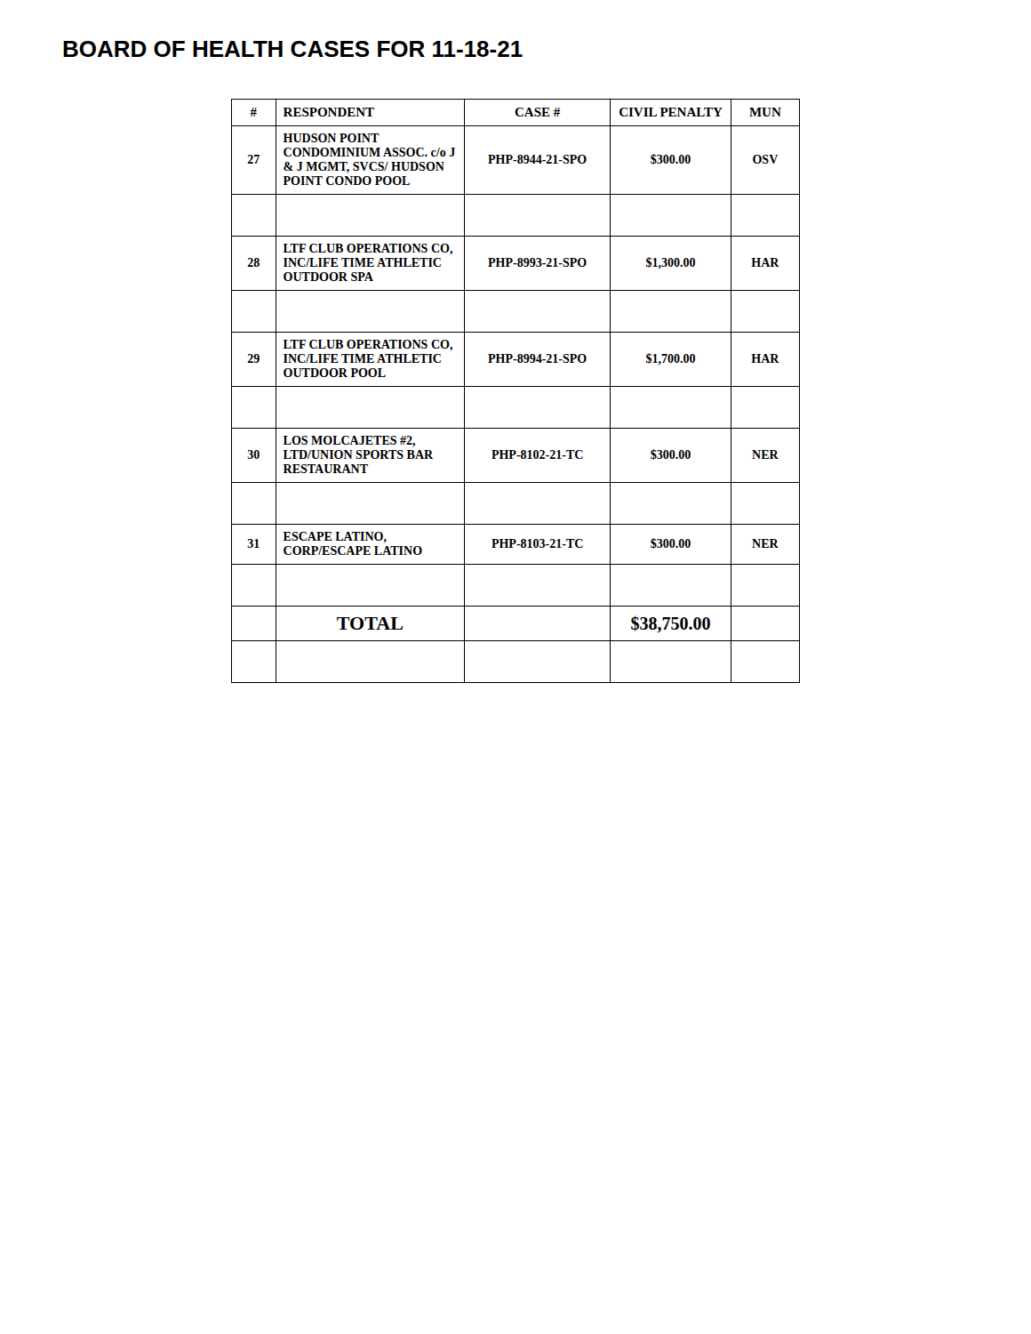BOARD OF HEALTH CASES FOR 11-18-21
| # | RESPONDENT | CASE # | CIVIL PENALTY | MUN |
| --- | --- | --- | --- | --- |
| 27 | HUDSON POINT CONDOMINIUM ASSOC. c/o J & J MGMT, SVCS/ HUDSON POINT CONDO POOL | PHP-8944-21-SPO | $300.00 | OSV |
| 28 | LTF CLUB OPERATIONS CO, INC/LIFE TIME ATHLETIC OUTDOOR SPA | PHP-8993-21-SPO | $1,300.00 | HAR |
| 29 | LTF CLUB OPERATIONS CO, INC/LIFE TIME ATHLETIC OUTDOOR POOL | PHP-8994-21-SPO | $1,700.00 | HAR |
| 30 | LOS MOLCAJETES #2, LTD/UNION SPORTS BAR RESTAURANT | PHP-8102-21-TC | $300.00 | NER |
| 31 | ESCAPE LATINO, CORP/ESCAPE LATINO | PHP-8103-21-TC | $300.00 | NER |
| | TOTAL | | $38,750.00 | |